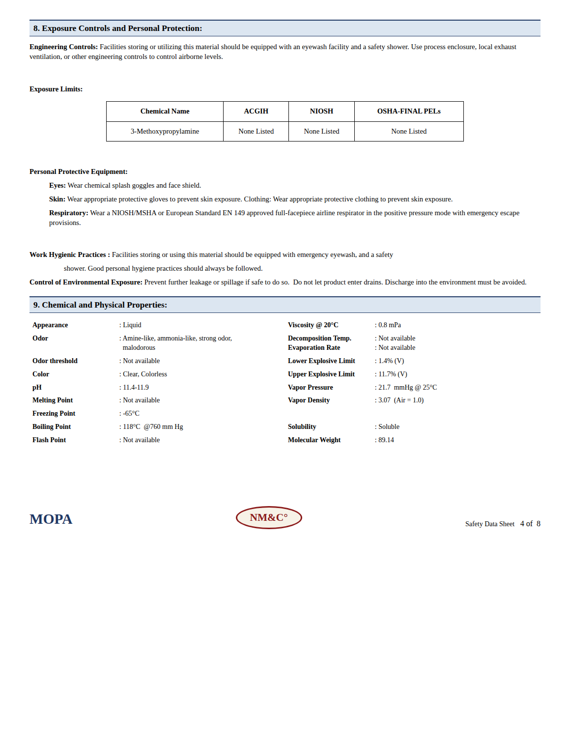8. Exposure Controls and Personal Protection:
Engineering Controls: Facilities storing or utilizing this material should be equipped with an eyewash facility and a safety shower. Use process enclosure, local exhaust ventilation, or other engineering controls to control airborne levels.
Exposure Limits:
| Chemical Name | ACGIH | NIOSH | OSHA-FINAL PELs |
| --- | --- | --- | --- |
| 3-Methoxypropylamine | None Listed | None Listed | None Listed |
Personal Protective Equipment:
Eyes: Wear chemical splash goggles and face shield.
Skin: Wear appropriate protective gloves to prevent skin exposure. Clothing: Wear appropriate protective clothing to prevent skin exposure.
Respiratory: Wear a NIOSH/MSHA or European Standard EN 149 approved full-facepiece airline respirator in the positive pressure mode with emergency escape provisions.
Work Hygienic Practices : Facilities storing or using this material should be equipped with emergency eyewash, and a safety
shower. Good personal hygiene practices should always be followed.
Control of Environmental Exposure: Prevent further leakage or spillage if safe to do so. Do not let product enter drains. Discharge into the environment must be avoided.
9. Chemical and Physical Properties:
| Appearance | : Liquid | Viscosity @ 20°C | : 0.8 mPa |
| Odor | : Amine-like, ammonia-like, strong odor, malodorous | Decomposition Temp. Evaporation Rate | : Not available : Not available |
| Odor threshold | : Not available | Lower Explosive Limit | : 1.4% (V) |
| Color | : Clear, Colorless | Upper Explosive Limit | : 11.7% (V) |
| pH | : 11.4-11.9 | Vapor Pressure | : 21.7 mmHg @ 25°C |
| Melting Point | : Not available | Vapor Density | : 3.07 (Air = 1.0) |
| Freezing Point | : -65°C | | |
| Boiling Point | : 118°C @760 mm Hg | Solubility | : Soluble |
| Flash Point | : Not available | Molecular Weight | : 89.14 |
MOPA
NM&C°
Safety Data Sheet 4 of 8